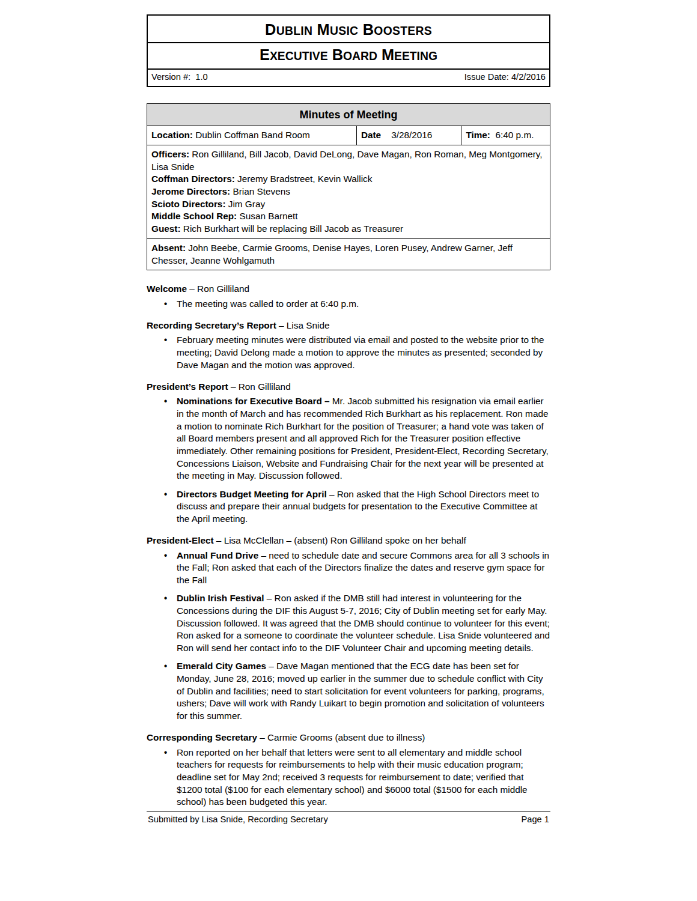DUBLIN MUSIC BOOSTERS
EXECUTIVE BOARD MEETING
Version #: 1.0 Issue Date: 4/2/2016
| Minutes of Meeting |
| --- |
| Location: Dublin Coffman Band Room | Date 3/28/2016 | Time: 6:40 p.m. |
| Officers: Ron Gilliland, Bill Jacob, David DeLong, Dave Magan, Ron Roman, Meg Montgomery, Lisa Snide Coffman Directors: Jeremy Bradstreet, Kevin Wallick Jerome Directors: Brian Stevens Scioto Directors: Jim Gray Middle School Rep: Susan Barnett Guest: Rich Burkhart will be replacing Bill Jacob as Treasurer |
| Absent: John Beebe, Carmie Grooms, Denise Hayes, Loren Pusey, Andrew Garner, Jeff Chesser, Jeanne Wohlgamuth |
Welcome – Ron Gilliland
The meeting was called to order at 6:40 p.m.
Recording Secretary’s Report – Lisa Snide
February meeting minutes were distributed via email and posted to the website prior to the meeting; David Delong made a motion to approve the minutes as presented; seconded by Dave Magan and the motion was approved.
President’s Report – Ron Gilliland
Nominations for Executive Board – Mr. Jacob submitted his resignation via email earlier in the month of March and has recommended Rich Burkhart as his replacement. Ron made a motion to nominate Rich Burkhart for the position of Treasurer; a hand vote was taken of all Board members present and all approved Rich for the Treasurer position effective immediately. Other remaining positions for President, President-Elect, Recording Secretary, Concessions Liaison, Website and Fundraising Chair for the next year will be presented at the meeting in May. Discussion followed.
Directors Budget Meeting for April – Ron asked that the High School Directors meet to discuss and prepare their annual budgets for presentation to the Executive Committee at the April meeting.
President-Elect – Lisa McClellan – (absent) Ron Gilliland spoke on her behalf
Annual Fund Drive – need to schedule date and secure Commons area for all 3 schools in the Fall; Ron asked that each of the Directors finalize the dates and reserve gym space for the Fall
Dublin Irish Festival – Ron asked if the DMB still had interest in volunteering for the Concessions during the DIF this August 5-7, 2016; City of Dublin meeting set for early May. Discussion followed. It was agreed that the DMB should continue to volunteer for this event; Ron asked for a someone to coordinate the volunteer schedule. Lisa Snide volunteered and Ron will send her contact info to the DIF Volunteer Chair and upcoming meeting details.
Emerald City Games – Dave Magan mentioned that the ECG date has been set for Monday, June 28, 2016; moved up earlier in the summer due to schedule conflict with City of Dublin and facilities; need to start solicitation for event volunteers for parking, programs, ushers; Dave will work with Randy Luikart to begin promotion and solicitation of volunteers for this summer.
Corresponding Secretary – Carmie Grooms (absent due to illness)
Ron reported on her behalf that letters were sent to all elementary and middle school teachers for requests for reimbursements to help with their music education program; deadline set for May 2nd; received 3 requests for reimbursement to date; verified that $1200 total ($100 for each elementary school) and $6000 total ($1500 for each middle school) has been budgeted this year.
Submitted by Lisa Snide, Recording Secretary
Page 1